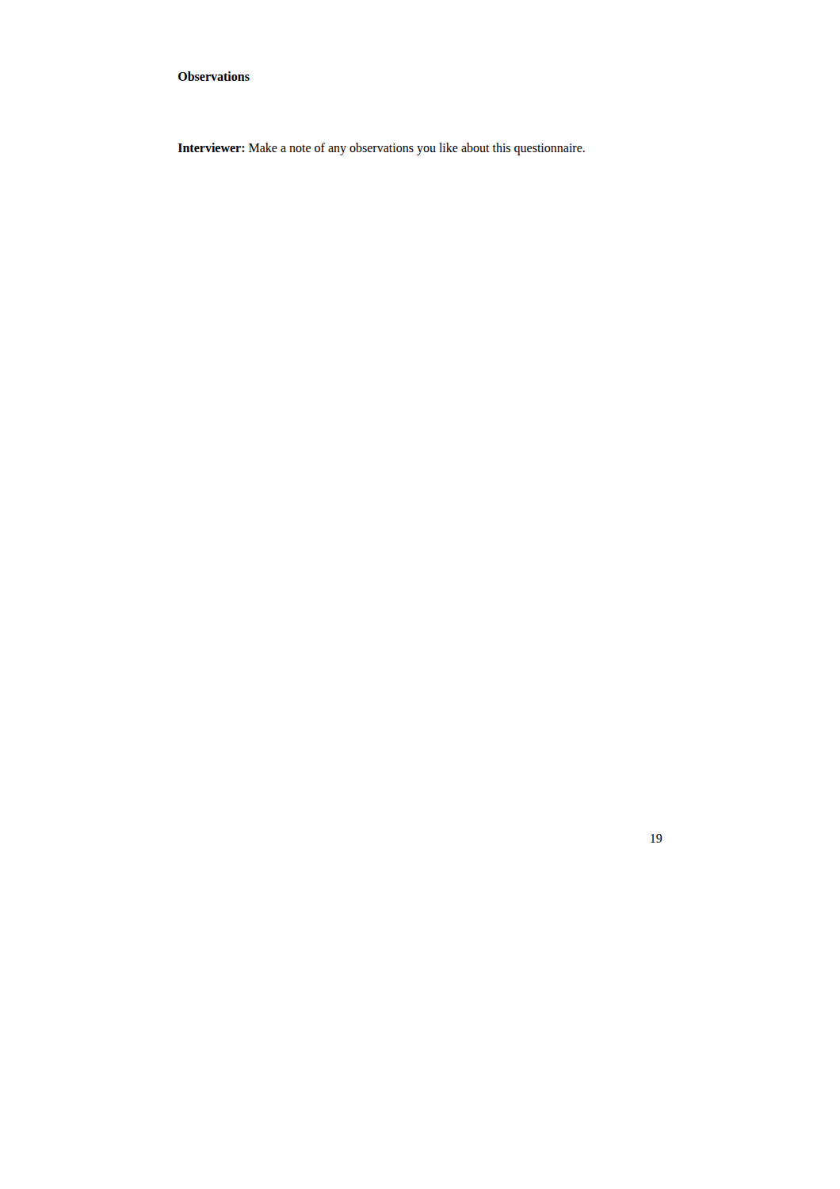Observations
Interviewer: Make a note of any observations you like about this questionnaire.
19